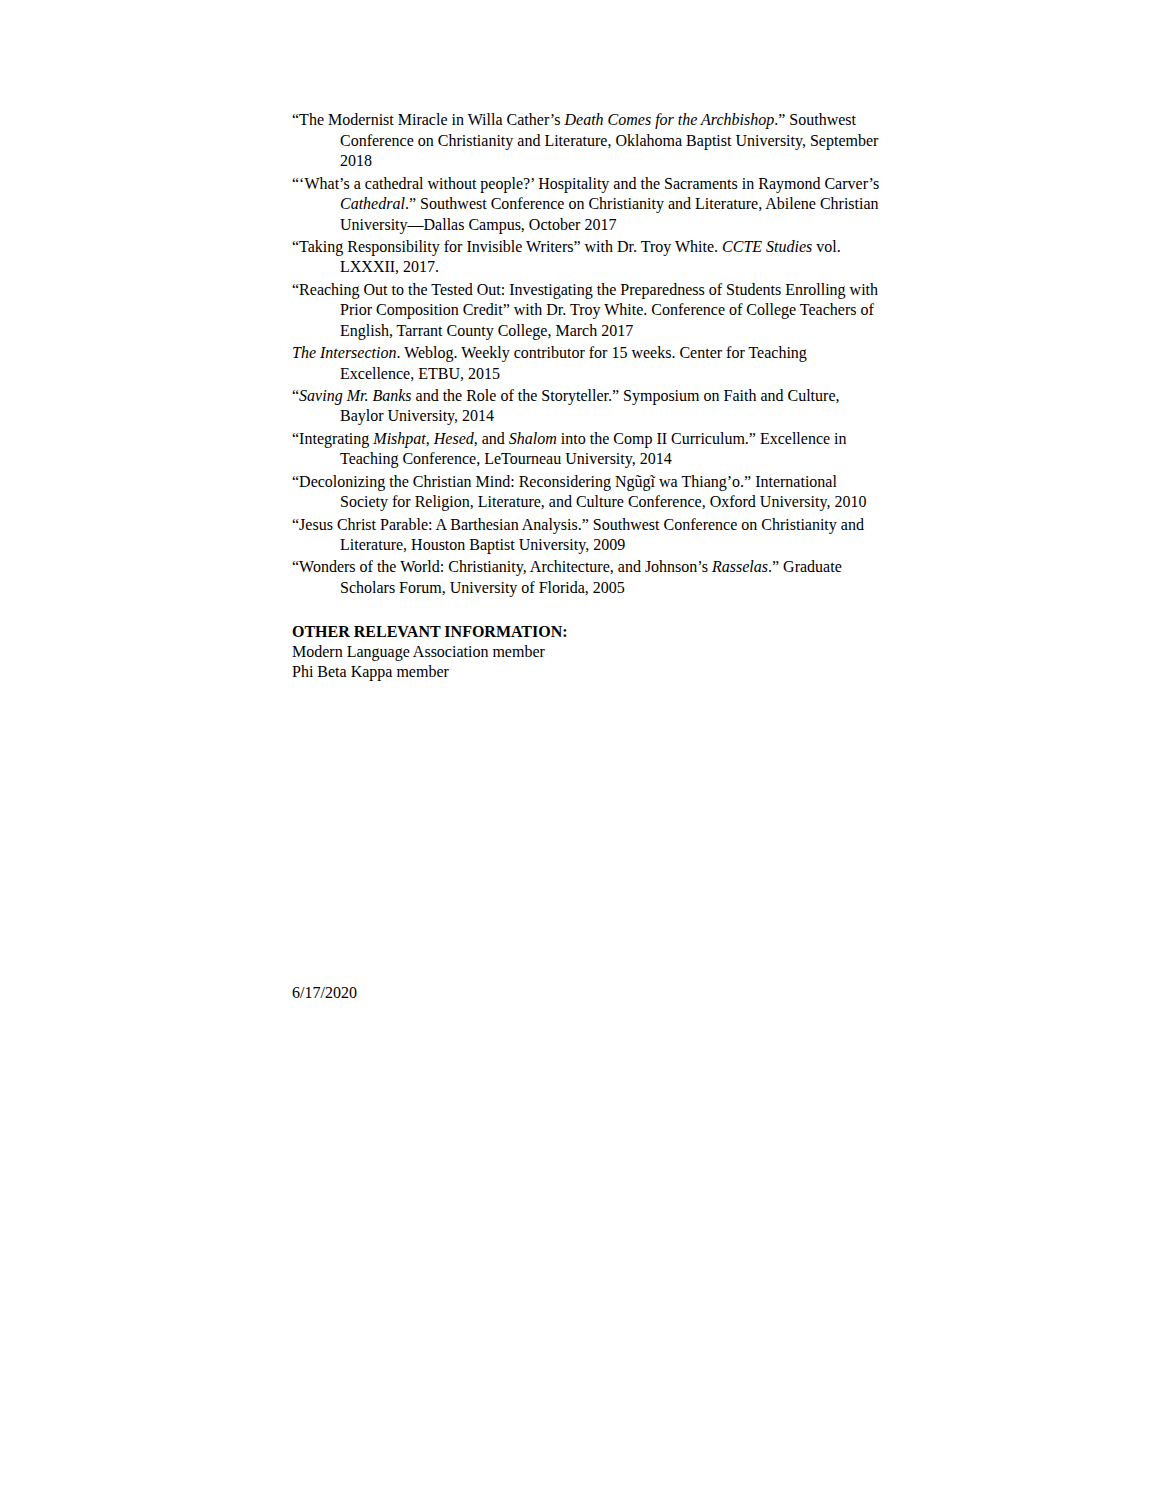“The Modernist Miracle in Willa Cather’s Death Comes for the Archbishop.” Southwest Conference on Christianity and Literature, Oklahoma Baptist University, September 2018
“‘What’s a cathedral without people?’ Hospitality and the Sacraments in Raymond Carver’s Cathedral.” Southwest Conference on Christianity and Literature, Abilene Christian University—Dallas Campus, October 2017
“Taking Responsibility for Invisible Writers” with Dr. Troy White. CCTE Studies vol. LXXXII, 2017.
“Reaching Out to the Tested Out: Investigating the Preparedness of Students Enrolling with Prior Composition Credit” with Dr. Troy White. Conference of College Teachers of English, Tarrant County College, March 2017
The Intersection. Weblog. Weekly contributor for 15 weeks. Center for Teaching Excellence, ETBU, 2015
“Saving Mr. Banks and the Role of the Storyteller.” Symposium on Faith and Culture, Baylor University, 2014
“Integrating Mishpat, Hesed, and Shalom into the Comp II Curriculum.” Excellence in Teaching Conference, LeTourneau University, 2014
“Decolonizing the Christian Mind: Reconsidering Ngũgĩ wa Thiang’o.” International Society for Religion, Literature, and Culture Conference, Oxford University, 2010
“Jesus Christ Parable: A Barthesian Analysis.” Southwest Conference on Christianity and Literature, Houston Baptist University, 2009
“Wonders of the World: Christianity, Architecture, and Johnson’s Rasselas.” Graduate Scholars Forum, University of Florida, 2005
Other Relevant Information:
Modern Language Association member
Phi Beta Kappa member
6/17/2020